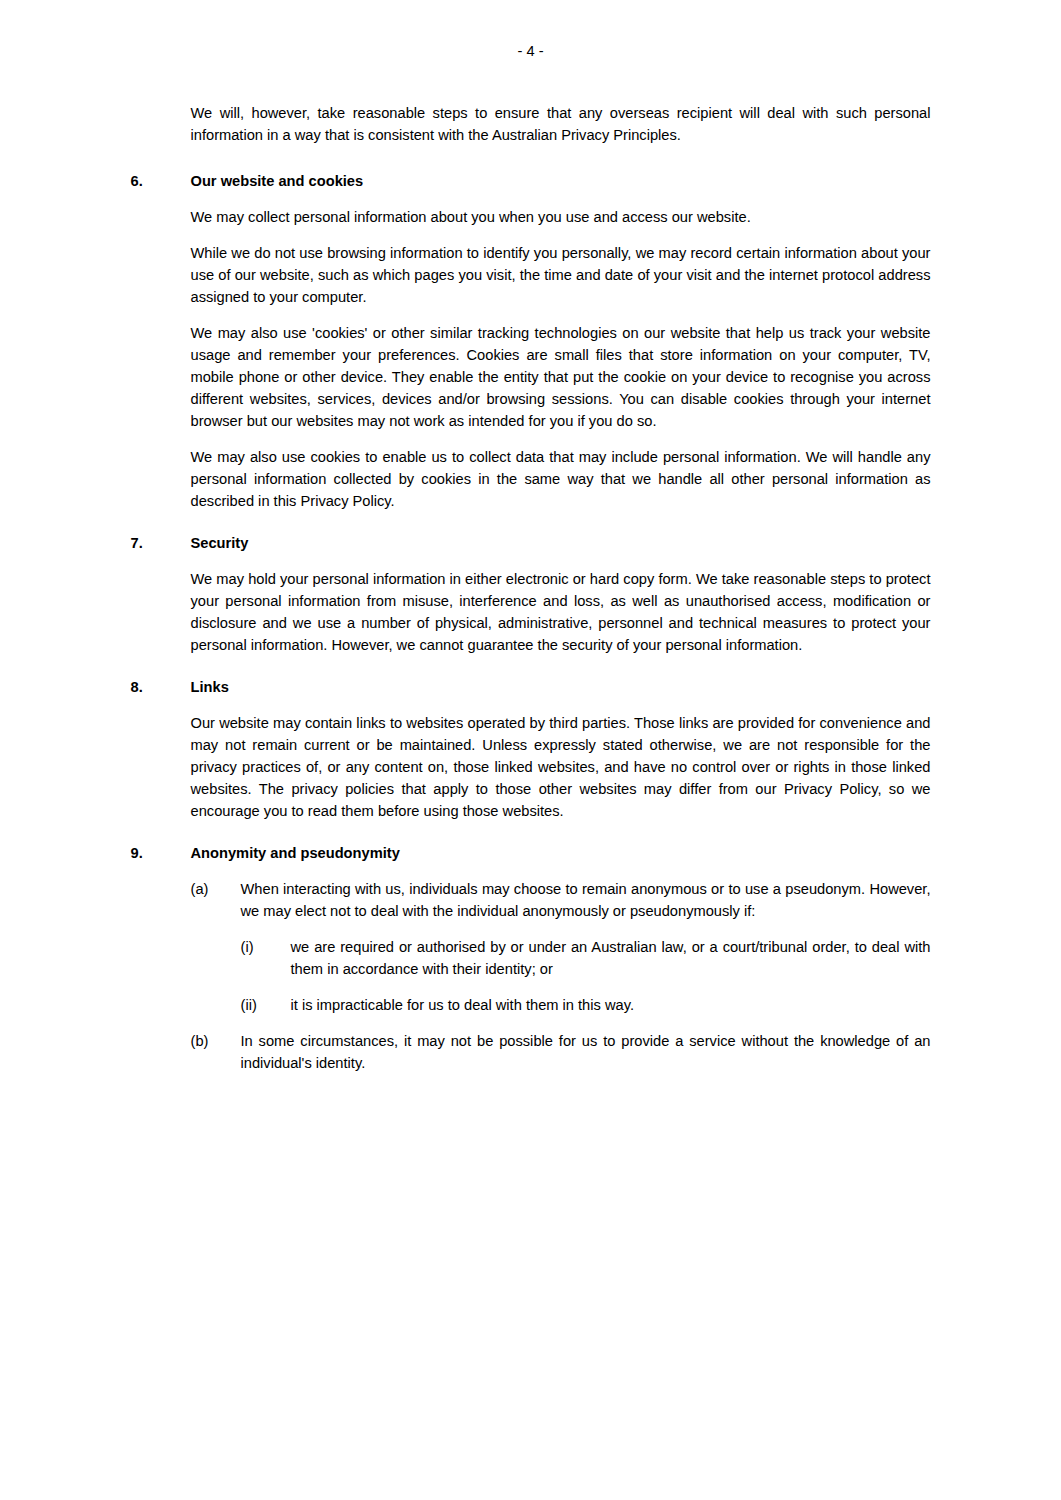- 4 -
We will, however, take reasonable steps to ensure that any overseas recipient will deal with such personal information in a way that is consistent with the Australian Privacy Principles.
6. Our website and cookies
We may collect personal information about you when you use and access our website.
While we do not use browsing information to identify you personally, we may record certain information about your use of our website, such as which pages you visit, the time and date of your visit and the internet protocol address assigned to your computer.
We may also use 'cookies' or other similar tracking technologies on our website that help us track your website usage and remember your preferences. Cookies are small files that store information on your computer, TV, mobile phone or other device. They enable the entity that put the cookie on your device to recognise you across different websites, services, devices and/or browsing sessions. You can disable cookies through your internet browser but our websites may not work as intended for you if you do so.
We may also use cookies to enable us to collect data that may include personal information. We will handle any personal information collected by cookies in the same way that we handle all other personal information as described in this Privacy Policy.
7. Security
We may hold your personal information in either electronic or hard copy form. We take reasonable steps to protect your personal information from misuse, interference and loss, as well as unauthorised access, modification or disclosure and we use a number of physical, administrative, personnel and technical measures to protect your personal information. However, we cannot guarantee the security of your personal information.
8. Links
Our website may contain links to websites operated by third parties. Those links are provided for convenience and may not remain current or be maintained. Unless expressly stated otherwise, we are not responsible for the privacy practices of, or any content on, those linked websites, and have no control over or rights in those linked websites. The privacy policies that apply to those other websites may differ from our Privacy Policy, so we encourage you to read them before using those websites.
9. Anonymity and pseudonymity
When interacting with us, individuals may choose to remain anonymous or to use a pseudonym. However, we may elect not to deal with the individual anonymously or pseudonymously if:
we are required or authorised by or under an Australian law, or a court/tribunal order, to deal with them in accordance with their identity; or
it is impracticable for us to deal with them in this way.
In some circumstances, it may not be possible for us to provide a service without the knowledge of an individual's identity.